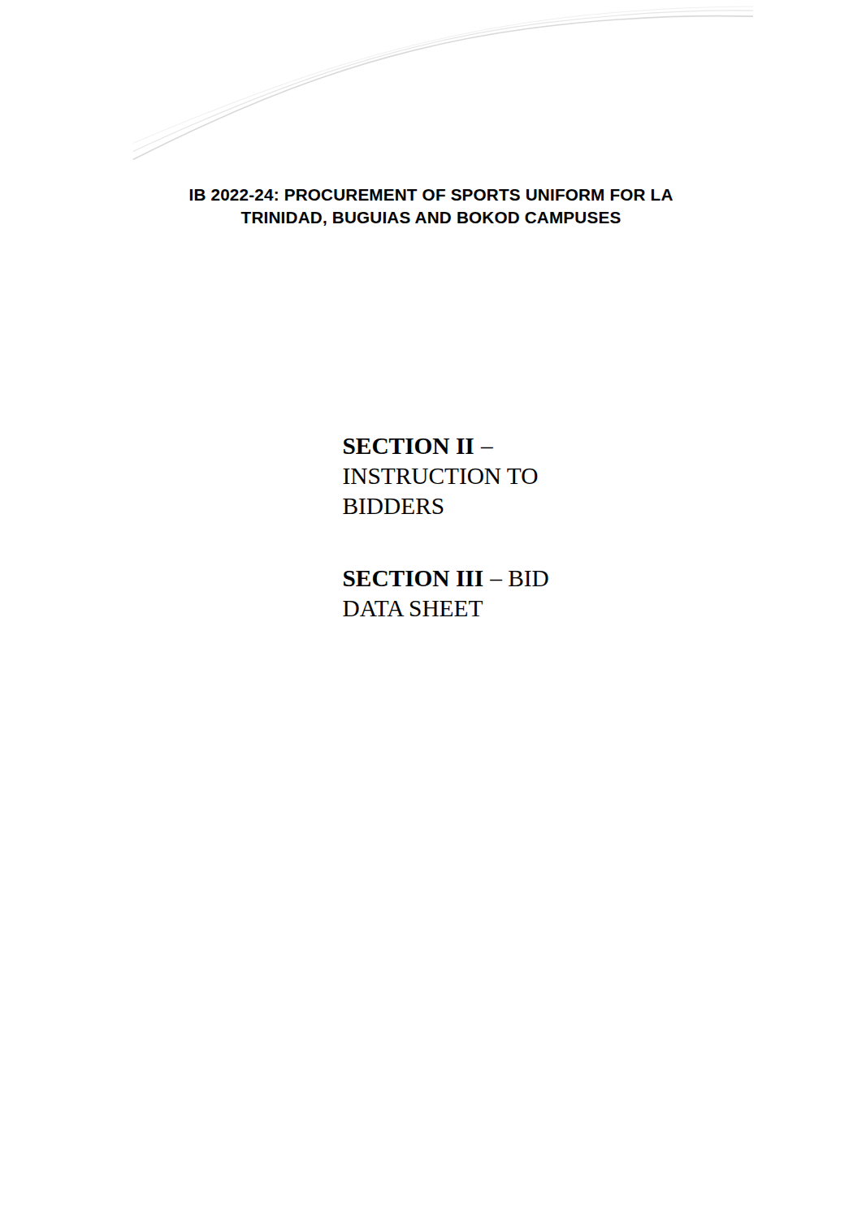IB 2022-24: PROCUREMENT OF SPORTS UNIFORM FOR LA TRINIDAD, BUGUIAS AND BOKOD CAMPUSES
SECTION II –
INSTRUCTION TO
BIDDERS
SECTION III – BID
DATA SHEET